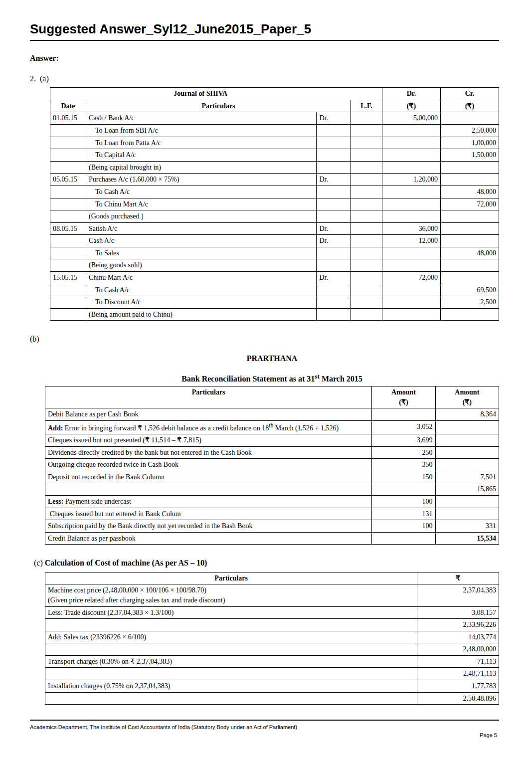Suggested Answer_Syl12_June2015_Paper_5
Answer:
2. (a)
| Journal of SHIVA | | Dr. | Cr. |
| Date | Particulars | L.F. | (₹) | (₹) |
| 01.05.15 | Cash / Bank A/c | Dr. | | 5,00,000 | |
| | To Loan from SBI A/c | | | | 2,50,000 |
| | To Loan from Patta A/c | | | | 1,00,000 |
| | To Capital A/c | | | | 1,50,000 |
| | (Being capital brought in) | | | | |
| 05.05.15 | Purchases A/c (1,60,000 × 75%) | Dr. | | 1,20,000 | |
| | To Cash A/c | | | | 48,000 |
| | To Chinu Mart A/c | | | | 72,000 |
| | (Goods purchased ) | | | | |
| 08.05.15 | Satish A/c | Dr. | | 36,000 | |
| | Cash A/c | Dr. | | 12,000 | |
| | To Sales | | | | 48,000 |
| | (Being goods sold) | | | | |
| 15.05.15 | Chinu Mart A/c | Dr. | | 72,000 | |
| | To Cash A/c | | | | 69,500 |
| | To Discount A/c | | | | 2,500 |
| | (Being amount paid to Chinu) | | | | |
(b)
PRARTHANA
Bank Reconciliation Statement as at 31st March 2015
| Particulars | Amount (₹) | Amount (₹) |
| Debit Balance as per Cash Book | | 8,364 |
| Add: Error in bringing forward ₹ 1,526 debit balance as a credit balance on 18 th March (1,526 + 1,526) | 3,052 | |
| Cheques issued but not presented (₹ 11,514 – ₹ 7,815) | 3,699 | |
| Dividends directly credited by the bank but not entered in the Cash Book | 250 | |
| Outgoing cheque recorded twice in Cash Book | 350 | |
| Deposit not recorded in the Bank Column | 150 | 7,501 |
| | | 15,865 |
| Less: Payment side undercast | 100 | |
| Cheques issued but not entered in Bank Colum | 131 | |
| Subscription paid by the Bank directly not yet recorded in the Bash Book | 100 | 331 |
| Credit Balance as per passbook | | 15,534 |
(c) Calculation of Cost of machine (As per AS – 10)
| Particulars | ₹ |
| Machine cost price (2,48,00,000 × 100/106 × 100/98.70) (Given price related after charging sales tax and trade discount) | 2,37,04,383 |
| Less: Trade discount (2,37,04,383 × 1.3/100) | 3,08,157 |
| | 2,33,96,226 |
| Add: Sales tax (23396226 × 6/100) | 14,03,774 |
| | 2,48,00,000 |
| Transport charges (0.30% on ₹ 2,37,04,383) | 71,113 |
| | 2,48,71,113 |
| Installation charges (0.75% on 2,37,04,383) | 1,77,783 |
| | 2,50,48,896 |
| Academics Department, The Institute of Cost Accountants of India (Statutory Body under an Act of Parliament) |
| Page 5 |